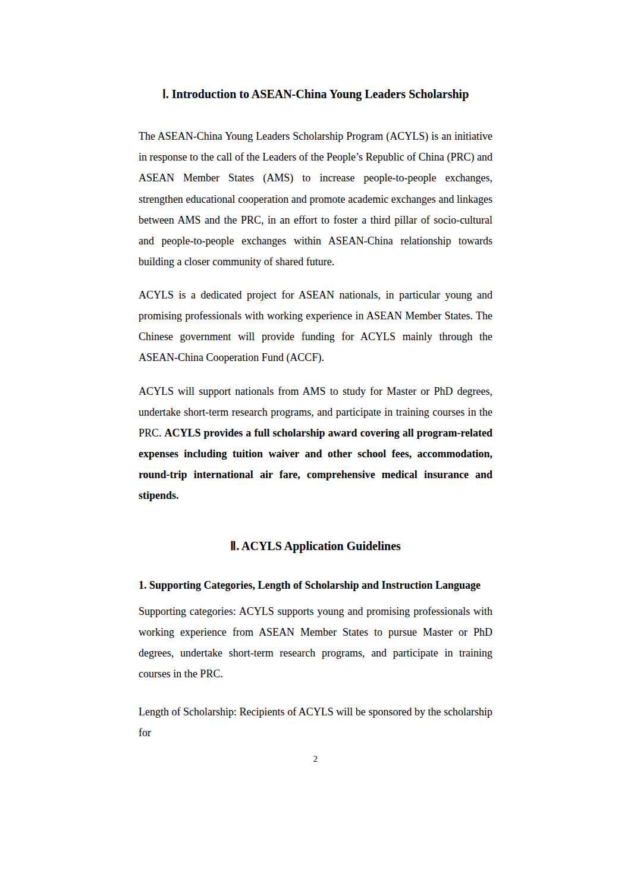Ⅰ. Introduction to ASEAN-China Young Leaders Scholarship
The ASEAN-China Young Leaders Scholarship Program (ACYLS) is an initiative in response to the call of the Leaders of the People’s Republic of China (PRC) and ASEAN Member States (AMS) to increase people-to-people exchanges, strengthen educational cooperation and promote academic exchanges and linkages between AMS and the PRC, in an effort to foster a third pillar of socio-cultural and people-to-people exchanges within ASEAN-China relationship towards building a closer community of shared future.
ACYLS is a dedicated project for ASEAN nationals, in particular young and promising professionals with working experience in ASEAN Member States. The Chinese government will provide funding for ACYLS mainly through the ASEAN-China Cooperation Fund (ACCF).
ACYLS will support nationals from AMS to study for Master or PhD degrees, undertake short-term research programs, and participate in training courses in the PRC. ACYLS provides a full scholarship award covering all program-related expenses including tuition waiver and other school fees, accommodation, round-trip international air fare, comprehensive medical insurance and stipends.
Ⅱ. ACYLS Application Guidelines
1. Supporting Categories, Length of Scholarship and Instruction Language
Supporting categories: ACYLS supports young and promising professionals with working experience from ASEAN Member States to pursue Master or PhD degrees, undertake short-term research programs, and participate in training courses in the PRC.
Length of Scholarship: Recipients of ACYLS will be sponsored by the scholarship for
2